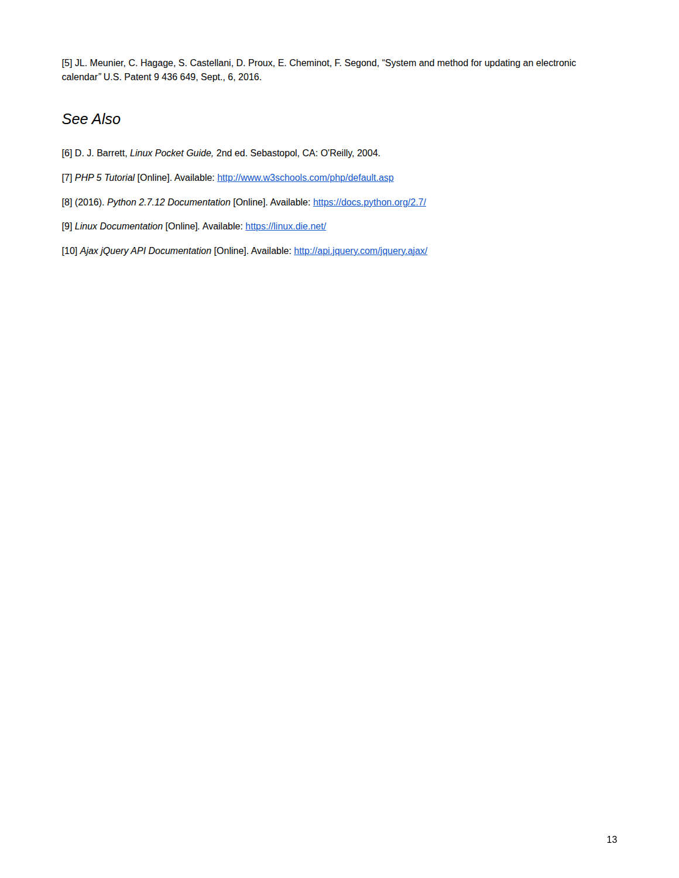[5] JL. Meunier, C. Hagage, S. Castellani, D. Proux, E. Cheminot, F. Segond, “System and method for updating an electronic calendar” U.S. Patent 9 436 649, Sept., 6, 2016.
See Also
[6] D. J. Barrett, Linux Pocket Guide, 2nd ed. Sebastopol, CA: O'Reilly, 2004.
[7] PHP 5 Tutorial [Online]. Available: http://www.w3schools.com/php/default.asp
[8] (2016). Python 2.7.12 Documentation [Online]. Available: https://docs.python.org/2.7/
[9] Linux Documentation [Online]. Available: https://linux.die.net/
[10] Ajax jQuery API Documentation [Online]. Available: http://api.jquery.com/jquery.ajax/
13